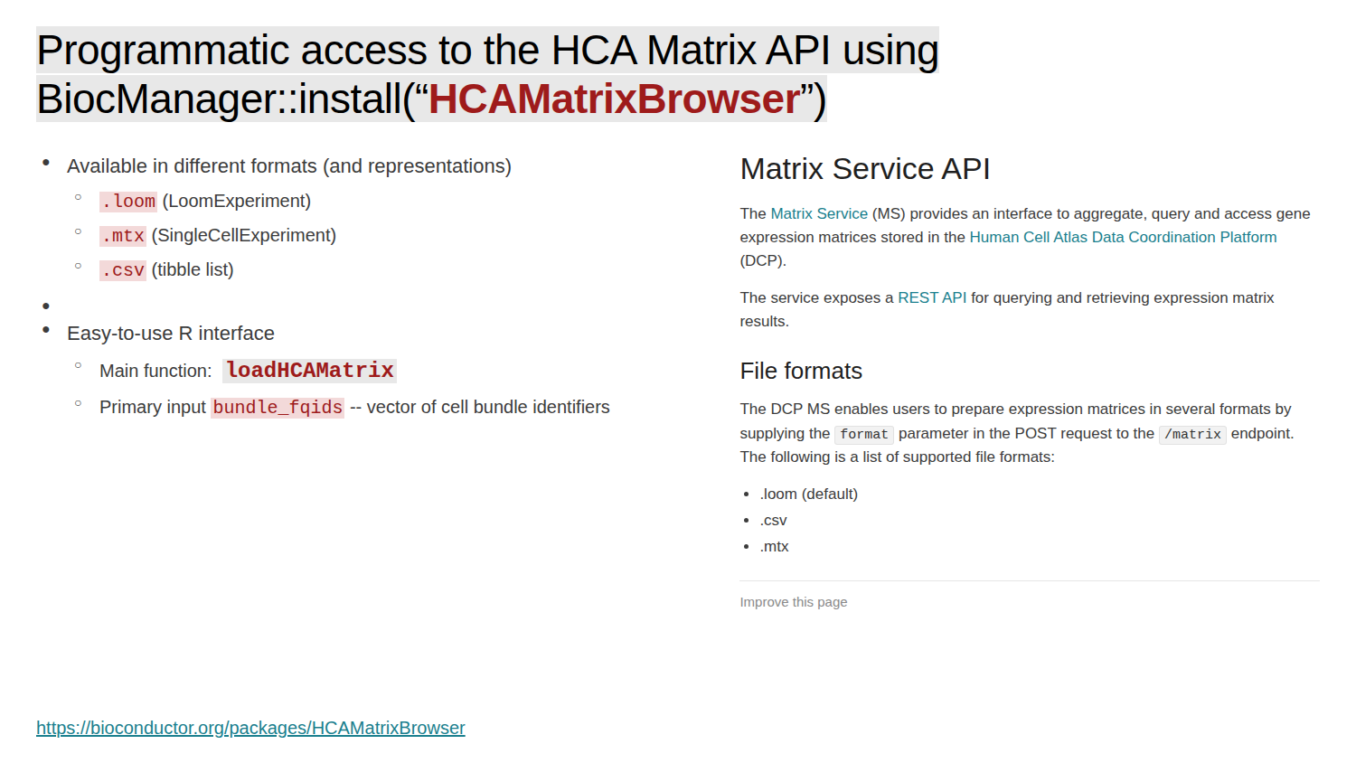Programmatic access to the HCA Matrix API using BiocManager::install(“HCAMatrixBrowser”)
Available in different formats (and representations)
.loom (LoomExperiment)
.mtx (SingleCellExperiment)
.csv (tibble list)
Easy-to-use R interface
Main function: loadHCAMatrix
Primary input bundle_fqids -- vector of cell bundle identifiers
Matrix Service API
The Matrix Service (MS) provides an interface to aggregate, query and access gene expression matrices stored in the Human Cell Atlas Data Coordination Platform (DCP).
The service exposes a REST API for querying and retrieving expression matrix results.
File formats
The DCP MS enables users to prepare expression matrices in several formats by supplying the format parameter in the POST request to the /matrix endpoint. The following is a list of supported file formats:
.loom (default)
.csv
.mtx
Improve this page
https://bioconductor.org/packages/HCAMatrixBrowser